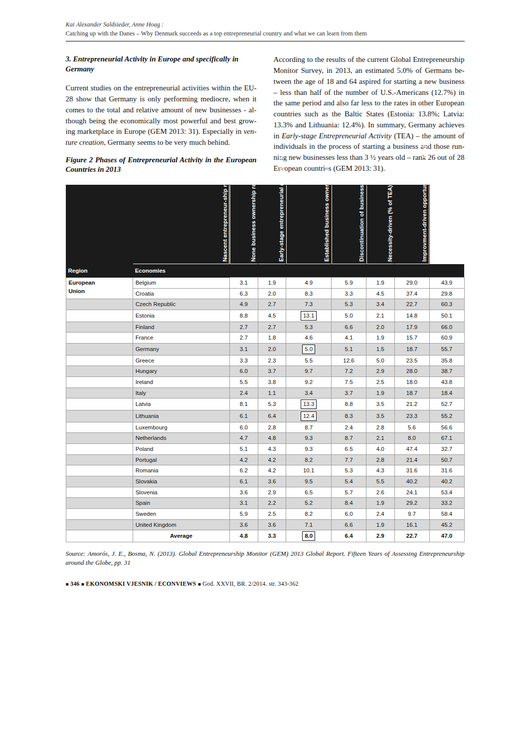Kai Alexander Saldsieder, Anne Hoag :
Catching up with the Danes – Why Denmark succeeds as a top entrepreneurial country and what we can learn from them
3. Entrepreneurial Activity in Europe and specifically in Germany
Current studies on the entrepreneurial activities within the EU-28 show that Germany is only performing mediocre, when it comes to the total and relative amount of new businesses - although being the economically most powerful and best growing marketplace in Europe (GEM 2013: 31). Especially in venture creation, Germany seems to be very much behind.
Figure 2 Phases of Entrepreneurial Activity in the European Countries in 2013
According to the results of the current Global Entrepreneurship Monitor Survey, in 2013, an estimated 5.0% of Germans between the age of 18 and 64 aspired for starting a new business – less than half of the number of U.S.-Americans (12.7%) in the same period and also far less to the rates in other European countries such as the Baltic States (Estonia: 13.8%; Latvia: 13.3% and Lithuania: 12.4%). In summary, Germany achieves in Early-stage Entrepreneurial Activity (TEA) – the amount of individuals in the process of starting a business and those running new businesses less than 3 ½ years old – rank 26 out of 28 European countries (GEM 2013: 31).
| Region | Nascent entrepreneur-ship rate | None business ownership rate | Early-stage entrepreneurial activity (TEA) | Established business ownership rate | Discontinuation of businesses | Necessity-driven (% of TEA) | Improvment-driven opportunity (% of TEA) |
| --- | --- | --- | --- | --- | --- | --- | --- |
| Economies | |
| European Union | Belgium | 3.1 | 1.9 | 4.9 | 5.9 | 1.9 | 29.0 | 43.9 |
| Croatia | 6.3 | 2.0 | 8.3 | 3.3 | 4.5 | 37.4 | 29.8 |
| | Czech Republic | 4.9 | 2.7 | 7.3 | 5.3 | 3.4 | 22.7 | 60.3 |
| | Estonia | 8.8 | 4.5 | 13.1 | 5.0 | 2.1 | 14.8 | 50.1 |
| | Finland | 2.7 | 2.7 | 5.3 | 6.6 | 2.0 | 17.9 | 66.0 |
| | France | 2.7 | 1.8 | 4.6 | 4.1 | 1.9 | 15.7 | 60.9 |
| | Germany | 3.1 | 2.0 | 5.0 | 5.1 | 1.5 | 18.7 | 55.7 |
| | Greece | 3.3 | 2.3 | 5.5 | 12.6 | 5.0 | 23.5 | 35.8 |
| | Hungary | 6.0 | 3.7 | 9.7 | 7.2 | 2.9 | 28.0 | 38.7 |
| | Ireland | 5.5 | 3.8 | 9.2 | 7.5 | 2.5 | 18.0 | 43.8 |
| | Italy | 2.4 | 1.1 | 3.4 | 3.7 | 1.9 | 18.7 | 18.4 |
| | Latvia | 8.1 | 5.3 | 13.3 | 8.8 | 3.5 | 21.2 | 52.7 |
| | Lithuania | 6.1 | 6.4 | 12.4 | 8.3 | 3.5 | 23.3 | 55.2 |
| | Luxembourg | 6.0 | 2.8 | 8.7 | 2.4 | 2.8 | 5.6 | 56.6 |
| | Netherlands | 4.7 | 4.8 | 9.3 | 8.7 | 2.1 | 8.0 | 67.1 |
| | Poland | 5.1 | 4.3 | 9.3 | 6.5 | 4.0 | 47.4 | 32.7 |
| | Portugal | 4.2 | 4.2 | 8.2 | 7.7 | 2.8 | 21.4 | 50.7 |
| | Romania | 6.2 | 4.2 | 10.1 | 5.3 | 4.3 | 31.6 | 31.6 |
| | Slovakia | 6.1 | 3.6 | 9.5 | 5.4 | 5.5 | 40.2 | 40.2 |
| | Slovenia | 3.6 | 2.9 | 6.5 | 5.7 | 2.6 | 24.1 | 53.4 |
| | Spain | 3.1 | 2.2 | 5.2 | 8.4 | 1.9 | 29.2 | 33.2 |
| | Sweden | 5.9 | 2.5 | 8.2 | 6.0 | 2.4 | 9.7 | 58.4 |
| | United Kingdom | 3.6 | 3.6 | 7.1 | 6.6 | 1.9 | 16.1 | 45.2 |
| | Average | 4.8 | 3.3 | 8.0 | 6.4 | 2.9 | 22.7 | 47.0 |
Source: Amorós, J. E., Bosma, N. (2013). Global Entrepreneurship Monitor (GEM) 2013 Global Report. Fifteen Years of Assessing Entrepreneurship around the Globe, pp. 31
■ 346 ■ EKONOMSKI VJESNIK / ECONVIEWS ■ God. XXVII, BR. 2/2014. str. 343-362